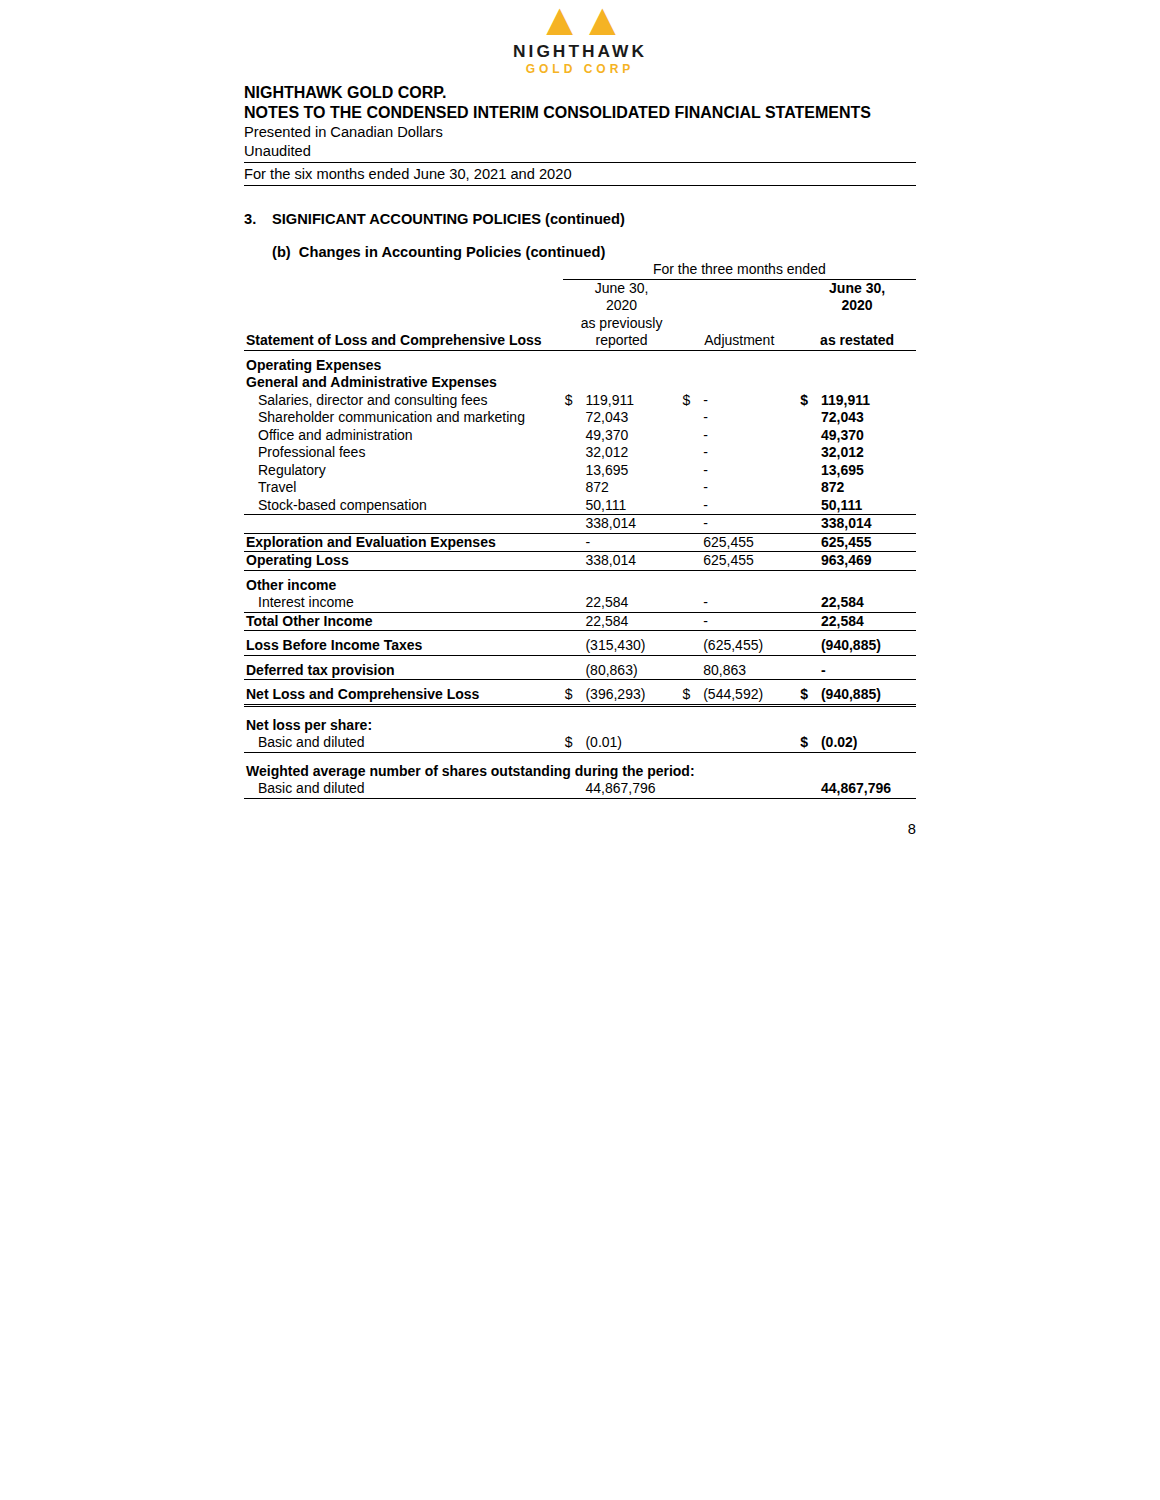▲▲
NIGHTHAWK
GOLD CORP
NIGHTHAWK GOLD CORP.
NOTES TO THE CONDENSED INTERIM CONSOLIDATED FINANCIAL STATEMENTS
Presented in Canadian Dollars
Unaudited
For the six months ended June 30, 2021 and 2020
3. SIGNIFICANT ACCOUNTING POLICIES (continued)
(b) Changes in Accounting Policies (continued)
| | For the three months ended |
| | June 30, 2020 | | June 30, 2020 |
| Statement of Loss and Comprehensive Loss | as previously reported | Adjustment | as restated |
| Operating Expenses | | | | | | |
| General and Administrative Expenses | | | | | | |
| Salaries, director and consulting fees | $ | 119,911 | $ | - | $ | 119,911 |
| Shareholder communication and marketing | | 72,043 | | - | | 72,043 |
| Office and administration | | 49,370 | | - | | 49,370 |
| Professional fees | | 32,012 | | - | | 32,012 |
| Regulatory | | 13,695 | | - | | 13,695 |
| Travel | | 872 | | - | | 872 |
| Stock-based compensation | | 50,111 | | - | | 50,111 |
| | | 338,014 | | - | | 338,014 |
| Exploration and Evaluation Expenses | | - | | 625,455 | | 625,455 |
| Operating Loss | | 338,014 | | 625,455 | | 963,469 |
| Other income | | | | | | |
| Interest income | | 22,584 | | - | | 22,584 |
| Total Other Income | | 22,584 | | - | | 22,584 |
| Loss Before Income Taxes | | (315,430) | | (625,455) | | (940,885) |
| Deferred tax provision | | (80,863) | | 80,863 | | - |
| Net Loss and Comprehensive Loss | $ | (396,293) | $ | (544,592) | $ | (940,885) |
| Net loss per share: | | | | | | |
| Basic and diluted | $ | (0.01) | | | $ | (0.02) |
| Weighted average number of shares outstanding during the period: |
| Basic and diluted | | 44,867,796 | | | | 44,867,796 |
8